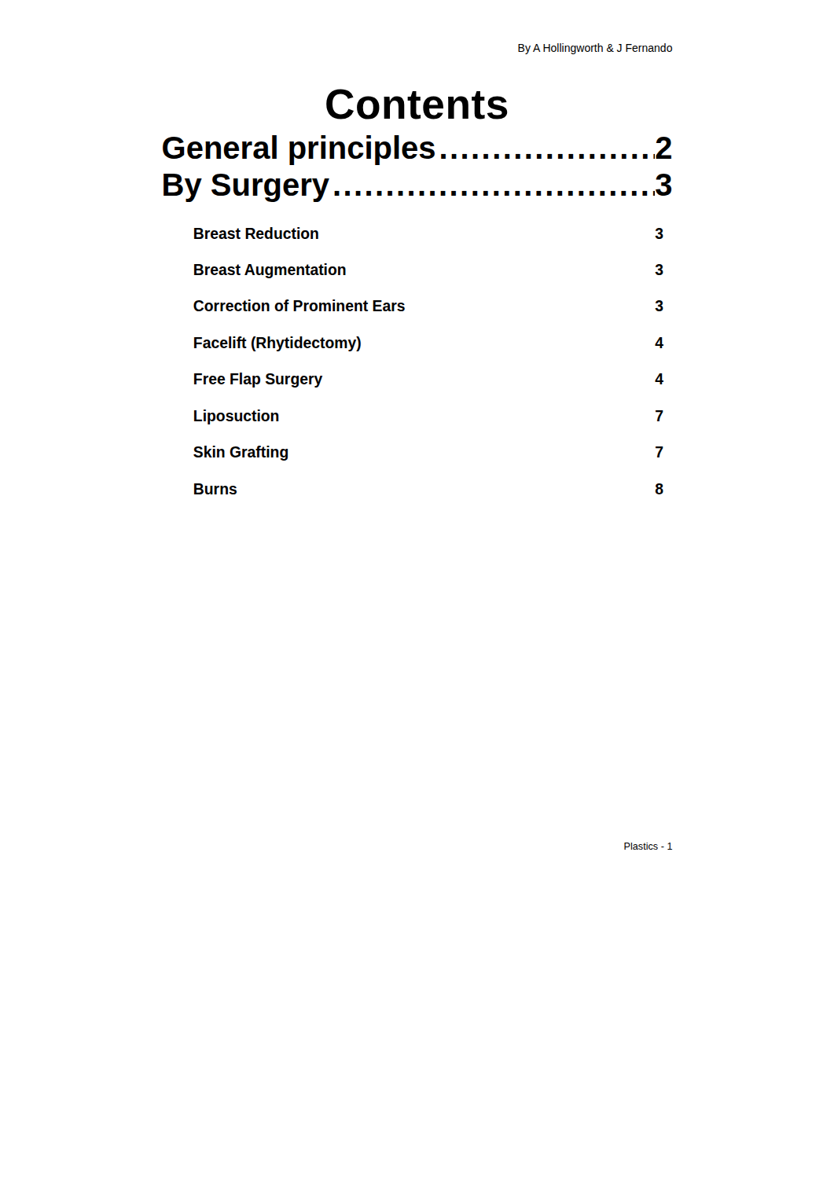By A Hollingworth & J Fernando
Contents
General principles ................................. 2
By Surgery ........................................... 3
Breast Reduction 3
Breast Augmentation 3
Correction of Prominent Ears 3
Facelift (Rhytidectomy) 4
Free Flap Surgery 4
Liposuction 7
Skin Grafting 7
Burns 8
Plastics - 1